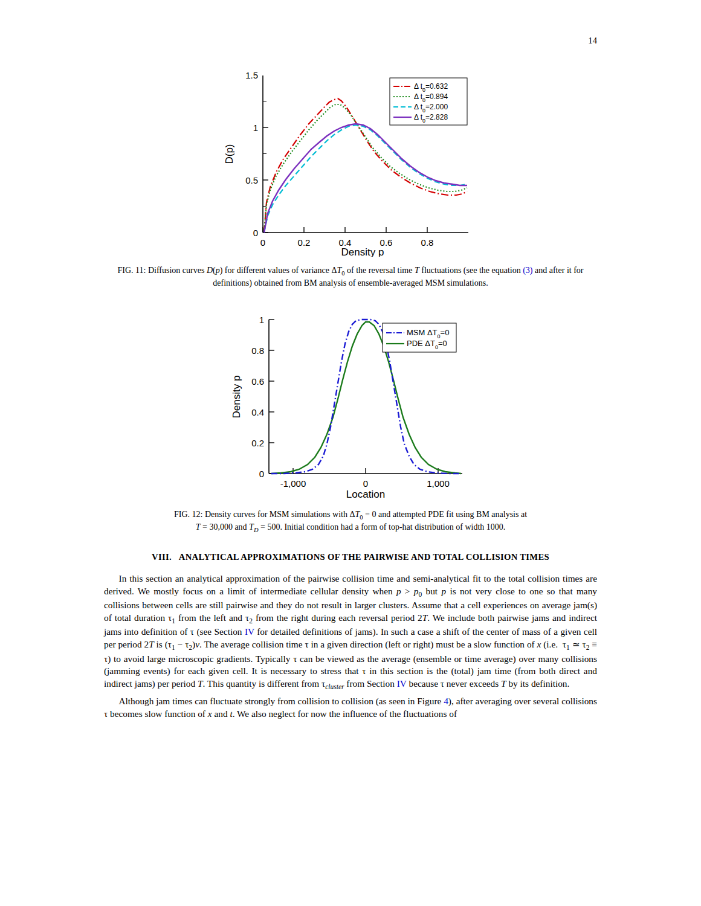14
0 0.5 1 1.5 0 0.2 0.4 0.6 0.8 Density p D(p) Δ t0=0.632 Δ t0=0.894 Δ t0=2.000 Δ t0=2.828
FIG. 11: Diffusion curves D(p) for different values of variance ΔT0 of the reversal time T fluctuations (see the equation (3) and after it for definitions) obtained from BM analysis of ensemble-averaged MSM simulations.
0 0.2 0.4 0.6 0.8 1 -1,000 0 1,000 Location Density p MSM ΔT0=0 PDE ΔT0=0
FIG. 12: Density curves for MSM simulations with ΔT0 = 0 and attempted PDE fit using BM analysis at
T = 30,000 and TD = 500. Initial condition had a form of top-hat distribution of width 1000.
VIII. Analytical approximations of the pairwise and total collision times
In this section an analytical approximation of the pairwise collision time and semi-analytical fit to the total collision times are derived. We mostly focus on a limit of intermediate cellular density when p > p0 but p is not very close to one so that many collisions between cells are still pairwise and they do not result in larger clusters. Assume that a cell experiences on average jam(s) of total duration τ1 from the left and τ2 from the right during each reversal period 2T. We include both pairwise jams and indirect jams into definition of τ (see Section IV for detailed definitions of jams). In such a case a shift of the center of mass of a given cell per period 2T is (τ1 − τ2)v. The average collision time τ in a given direction (left or right) must be a slow function of x (i.e. τ1 ≃ τ2 ≡ τ) to avoid large microscopic gradients. Typically τ can be viewed as the average (ensemble or time average) over many collisions (jamming events) for each given cell. It is necessary to stress that τ in this section is the (total) jam time (from both direct and indirect jams) per period T. This quantity is different from τcluster from Section IV because τ never exceeds T by its definition.
Although jam times can fluctuate strongly from collision to collision (as seen in Figure 4), after averaging over several collisions τ becomes slow function of x and t. We also neglect for now the influence of the fluctuations of